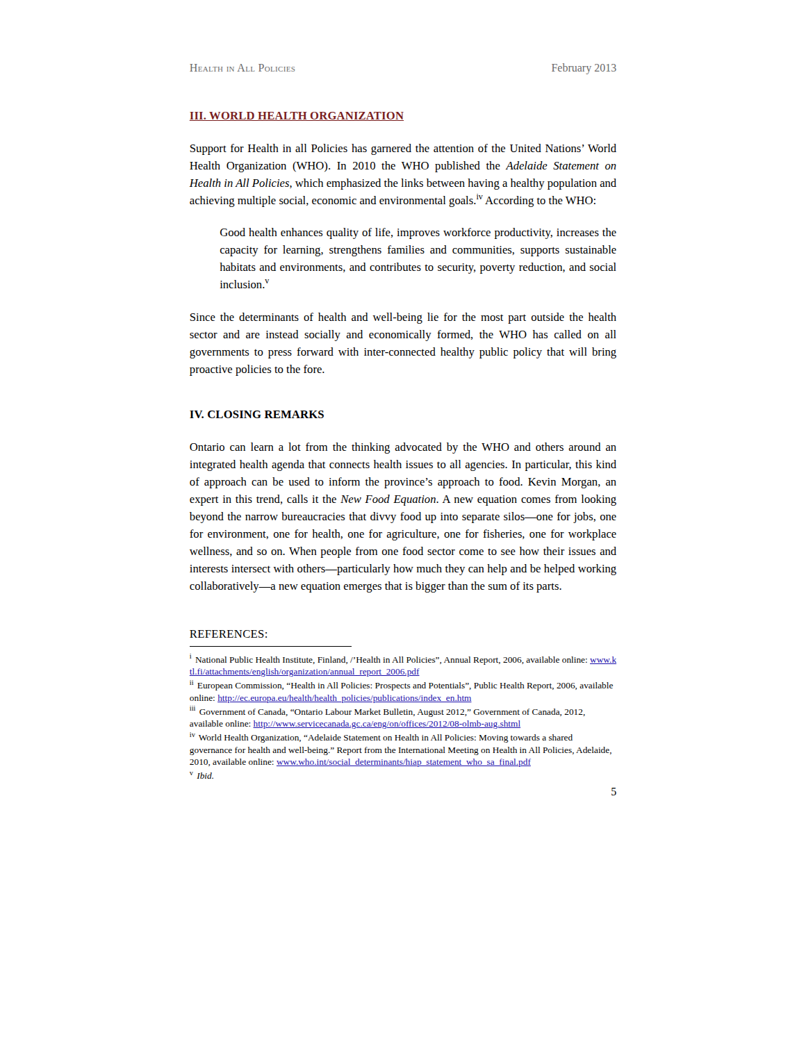Health in All Policies
February 2013
III. WORLD HEALTH ORGANIZATION
Support for Health in all Policies has garnered the attention of the United Nations’ World Health Organization (WHO). In 2010 the WHO published the Adelaide Statement on Health in All Policies, which emphasized the links between having a healthy population and achieving multiple social, economic and environmental goals.iv According to the WHO:
Good health enhances quality of life, improves workforce productivity, increases the capacity for learning, strengthens families and communities, supports sustainable habitats and environments, and contributes to security, poverty reduction, and social inclusion.v
Since the determinants of health and well-being lie for the most part outside the health sector and are instead socially and economically formed, the WHO has called on all governments to press forward with inter-connected healthy public policy that will bring proactive policies to the fore.
IV. CLOSING REMARKS
Ontario can learn a lot from the thinking advocated by the WHO and others around an integrated health agenda that connects health issues to all agencies. In particular, this kind of approach can be used to inform the province’s approach to food. Kevin Morgan, an expert in this trend, calls it the New Food Equation. A new equation comes from looking beyond the narrow bureaucracies that divvy food up into separate silos—one for jobs, one for environment, one for health, one for agriculture, one for fisheries, one for workplace wellness, and so on. When people from one food sector come to see how their issues and interests intersect with others—particularly how much they can help and be helped working collaboratively—a new equation emerges that is bigger than the sum of its parts.
REFERENCES:
i National Public Health Institute, Finland, /’Health in All Policies”, Annual Report, 2006, available online: www.ktl.fi/attachments/english/organization/annual_report_2006.pdf
ii European Commission, “Health in All Policies: Prospects and Potentials”, Public Health Report, 2006, available online: http://ec.europa.eu/health/health_policies/publications/index_en.htm
iii Government of Canada, “Ontario Labour Market Bulletin, August 2012,” Government of Canada, 2012, available online: http://www.servicecanada.gc.ca/eng/on/offices/2012/08-olmb-aug.shtml
iv World Health Organization, “Adelaide Statement on Health in All Policies: Moving towards a shared governance for health and well-being.” Report from the International Meeting on Health in All Policies, Adelaide, 2010, available online: www.who.int/social_determinants/hiap_statement_who_sa_final.pdf
v Ibid.
5